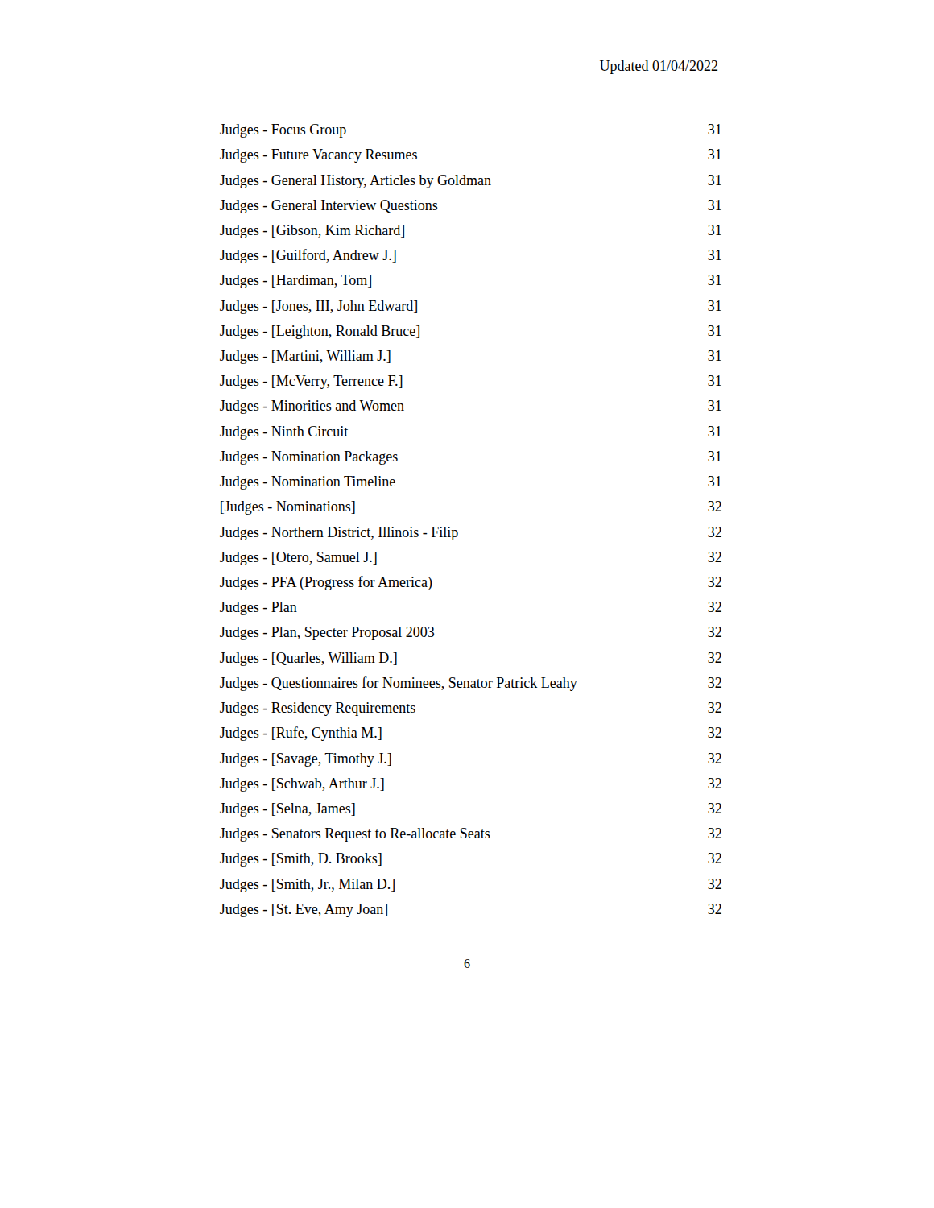Updated 01/04/2022
| Judges - Focus Group | 31 |
| Judges - Future Vacancy Resumes | 31 |
| Judges - General History, Articles by Goldman | 31 |
| Judges - General Interview Questions | 31 |
| Judges - [Gibson, Kim Richard] | 31 |
| Judges - [Guilford, Andrew J.] | 31 |
| Judges - [Hardiman, Tom] | 31 |
| Judges - [Jones, III, John Edward] | 31 |
| Judges - [Leighton, Ronald Bruce] | 31 |
| Judges - [Martini, William J.] | 31 |
| Judges - [McVerry, Terrence F.] | 31 |
| Judges - Minorities and Women | 31 |
| Judges - Ninth Circuit | 31 |
| Judges - Nomination Packages | 31 |
| Judges - Nomination Timeline | 31 |
| [Judges - Nominations] | 32 |
| Judges - Northern District, Illinois - Filip | 32 |
| Judges - [Otero, Samuel J.] | 32 |
| Judges - PFA (Progress for America) | 32 |
| Judges - Plan | 32 |
| Judges - Plan, Specter Proposal 2003 | 32 |
| Judges - [Quarles, William D.] | 32 |
| Judges - Questionnaires for Nominees, Senator Patrick Leahy | 32 |
| Judges - Residency Requirements | 32 |
| Judges - [Rufe, Cynthia M.] | 32 |
| Judges - [Savage, Timothy J.] | 32 |
| Judges - [Schwab, Arthur J.] | 32 |
| Judges - [Selna, James] | 32 |
| Judges - Senators Request to Re-allocate Seats | 32 |
| Judges - [Smith, D. Brooks] | 32 |
| Judges - [Smith, Jr., Milan D.] | 32 |
| Judges - [St. Eve, Amy Joan] | 32 |
6